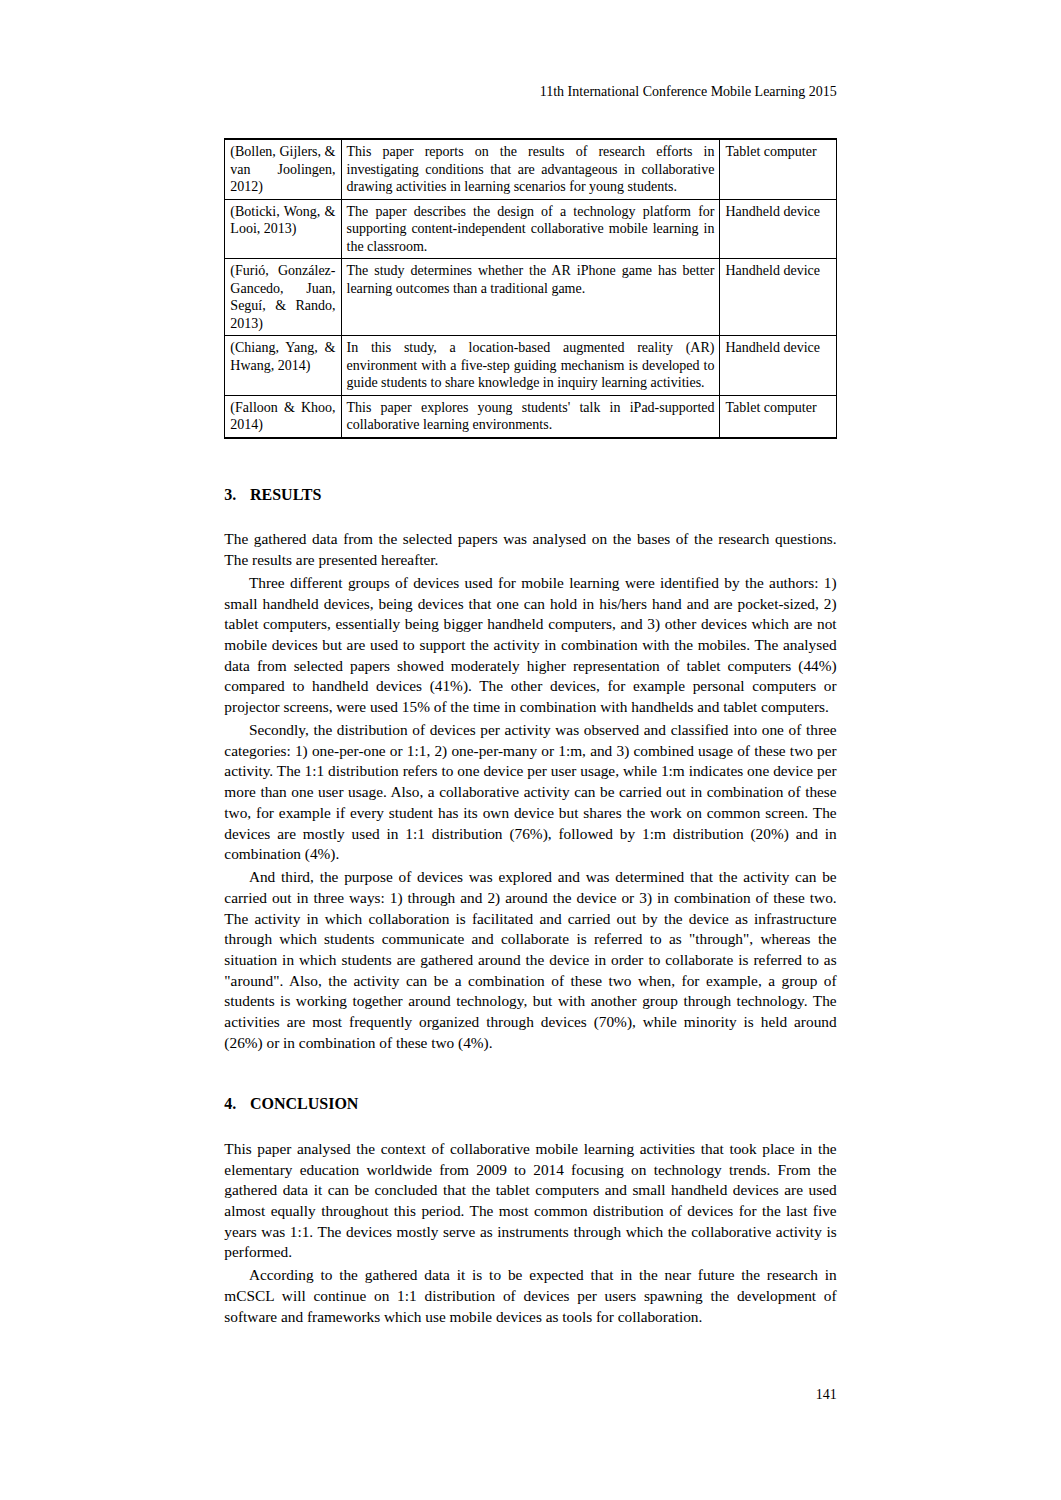11th International Conference Mobile Learning 2015
| (Bollen, Gijlers, & van Joolingen, 2012) | This paper reports on the results of research efforts in investigating conditions that are advantageous in collaborative drawing activities in learning scenarios for young students. | Tablet computer |
| (Boticki, Wong, & Looi, 2013) | The paper describes the design of a technology platform for supporting content-independent collaborative mobile learning in the classroom. | Handheld device |
| (Furió, González-Gancedo, Juan, Seguí, & Rando, 2013) | The study determines whether the AR iPhone game has better learning outcomes than a traditional game. | Handheld device |
| (Chiang, Yang, & Hwang, 2014) | In this study, a location-based augmented reality (AR) environment with a five-step guiding mechanism is developed to guide students to share knowledge in inquiry learning activities. | Handheld device |
| (Falloon & Khoo, 2014) | This paper explores young students' talk in iPad-supported collaborative learning environments. | Tablet computer |
3. RESULTS
The gathered data from the selected papers was analysed on the bases of the research questions. The results are presented hereafter.
Three different groups of devices used for mobile learning were identified by the authors: 1) small handheld devices, being devices that one can hold in his/hers hand and are pocket-sized, 2) tablet computers, essentially being bigger handheld computers, and 3) other devices which are not mobile devices but are used to support the activity in combination with the mobiles. The analysed data from selected papers showed moderately higher representation of tablet computers (44%) compared to handheld devices (41%). The other devices, for example personal computers or projector screens, were used 15% of the time in combination with handhelds and tablet computers.
Secondly, the distribution of devices per activity was observed and classified into one of three categories: 1) one-per-one or 1:1, 2) one-per-many or 1:m, and 3) combined usage of these two per activity. The 1:1 distribution refers to one device per user usage, while 1:m indicates one device per more than one user usage. Also, a collaborative activity can be carried out in combination of these two, for example if every student has its own device but shares the work on common screen. The devices are mostly used in 1:1 distribution (76%), followed by 1:m distribution (20%) and in combination (4%).
And third, the purpose of devices was explored and was determined that the activity can be carried out in three ways: 1) through and 2) around the device or 3) in combination of these two. The activity in which collaboration is facilitated and carried out by the device as infrastructure through which students communicate and collaborate is referred to as "through", whereas the situation in which students are gathered around the device in order to collaborate is referred to as "around". Also, the activity can be a combination of these two when, for example, a group of students is working together around technology, but with another group through technology. The activities are most frequently organized through devices (70%), while minority is held around (26%) or in combination of these two (4%).
4. CONCLUSION
This paper analysed the context of collaborative mobile learning activities that took place in the elementary education worldwide from 2009 to 2014 focusing on technology trends. From the gathered data it can be concluded that the tablet computers and small handheld devices are used almost equally throughout this period. The most common distribution of devices for the last five years was 1:1. The devices mostly serve as instruments through which the collaborative activity is performed.
According to the gathered data it is to be expected that in the near future the research in mCSCL will continue on 1:1 distribution of devices per users spawning the development of software and frameworks which use mobile devices as tools for collaboration.
141